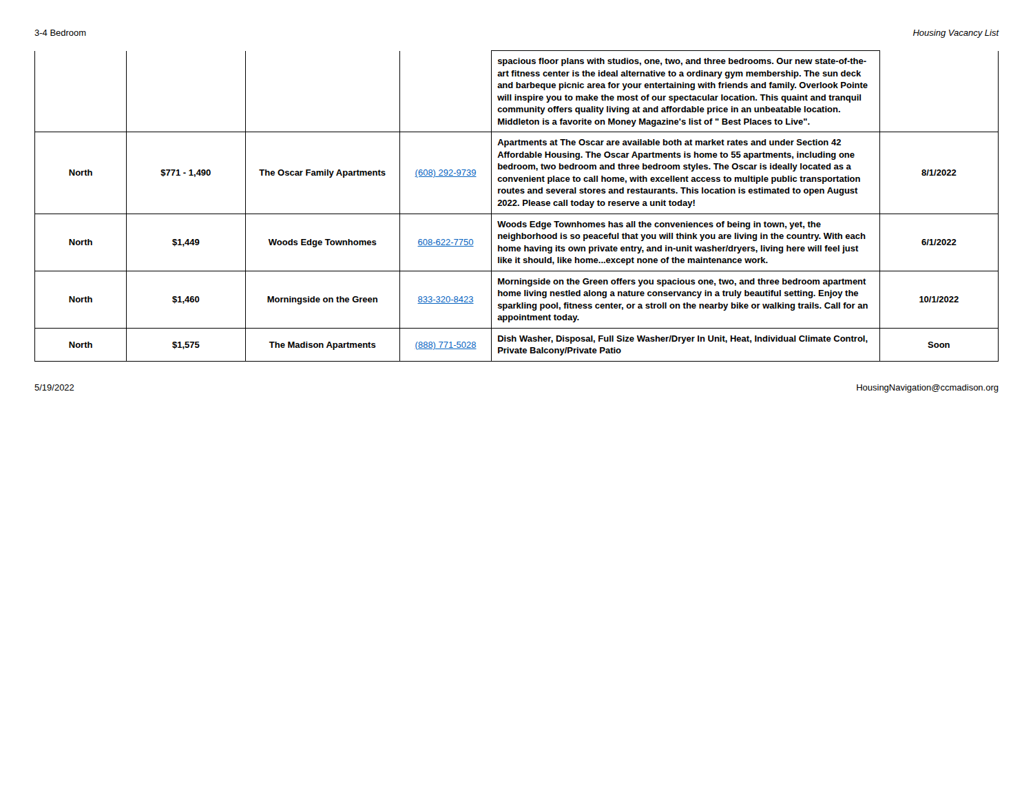3-4 Bedroom
Housing Vacancy List
| | | | | spacious floor plans with studios, one, two, and three bedrooms. Our new state-of-the-art fitness center is the ideal alternative to a ordinary gym membership. The sun deck and barbeque picnic area for your entertaining with friends and family. Overlook Pointe will inspire you to make the most of our spectacular location. This quaint and tranquil community offers quality living at and affordable price in an unbeatable location. Middleton is a favorite on Money Magazine's list of " Best Places to Live". | |
| North | $771 - 1,490 | The Oscar Family Apartments | (608) 292-9739 | Apartments at The Oscar are available both at market rates and under Section 42 Affordable Housing. The Oscar Apartments is home to 55 apartments, including one bedroom, two bedroom and three bedroom styles. The Oscar is ideally located as a convenient place to call home, with excellent access to multiple public transportation routes and several stores and restaurants. This location is estimated to open August 2022. Please call today to reserve a unit today! | 8/1/2022 |
| North | $1,449 | Woods Edge Townhomes | 608-622-7750 | Woods Edge Townhomes has all the conveniences of being in town, yet, the neighborhood is so peaceful that you will think you are living in the country. With each home having its own private entry, and in-unit washer/dryers, living here will feel just like it should, like home...except none of the maintenance work. | 6/1/2022 |
| North | $1,460 | Morningside on the Green | 833-320-8423 | Morningside on the Green offers you spacious one, two, and three bedroom apartment home living nestled along a nature conservancy in a truly beautiful setting. Enjoy the sparkling pool, fitness center, or a stroll on the nearby bike or walking trails. Call for an appointment today. | 10/1/2022 |
| North | $1,575 | The Madison Apartments | (888) 771-5028 | Dish Washer, Disposal, Full Size Washer/Dryer In Unit, Heat, Individual Climate Control, Private Balcony/Private Patio | Soon |
5/19/2022
HousingNavigation@ccmadison.org